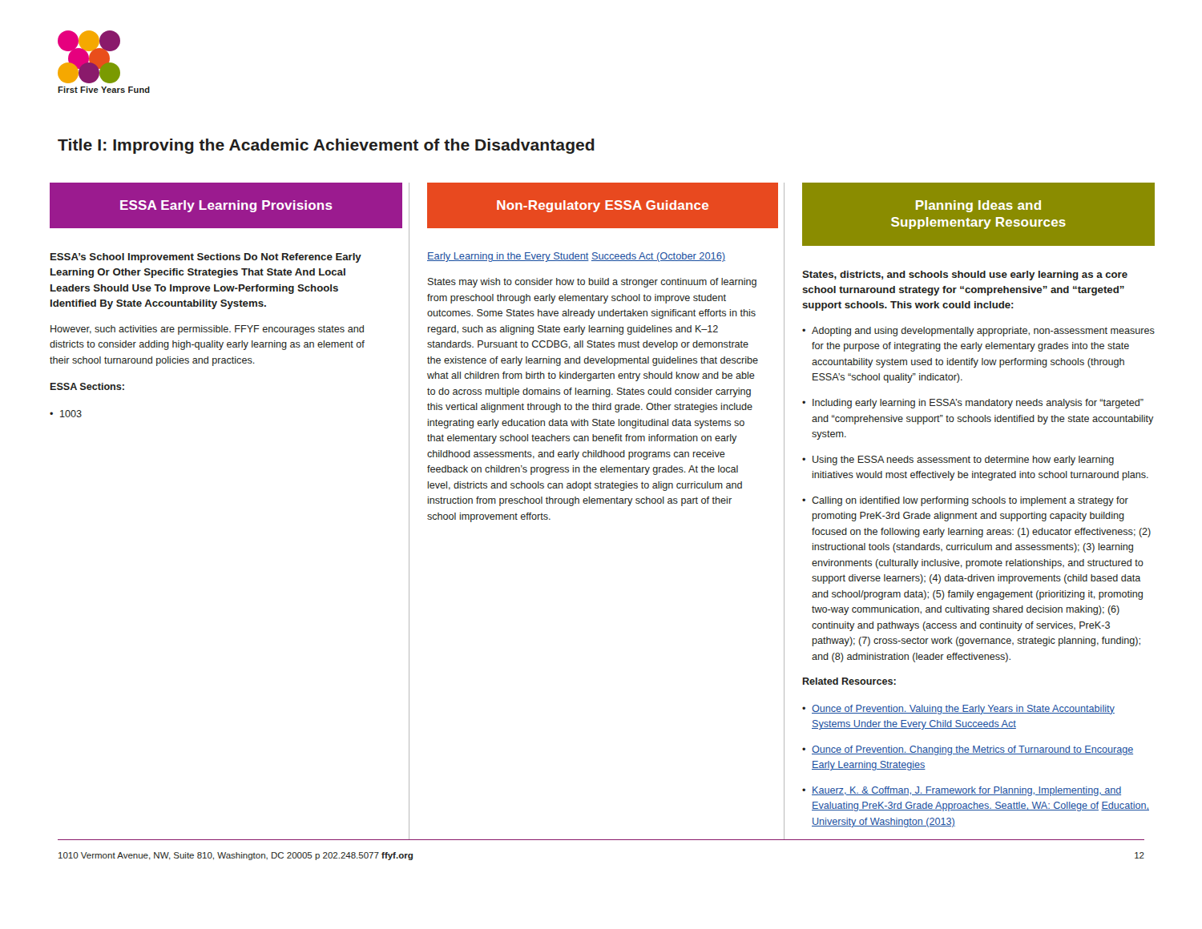First Five Years Fund
Title I: Improving the Academic Achievement of the Disadvantaged
ESSA Early Learning Provisions
ESSA’s School Improvement Sections Do Not Reference Early Learning Or Other Specific Strategies That State And Local Leaders Should Use To Improve Low-Performing Schools Identified By State Accountability Systems.
However, such activities are permissible. FFYF encourages states and districts to consider adding high-quality early learning as an element of their school turnaround policies and practices.
ESSA Sections:
1003
Non-Regulatory ESSA Guidance
Early Learning in the Every Student Succeeds Act (October 2016)
States may wish to consider how to build a stronger continuum of learning from preschool through early elementary school to improve student outcomes. Some States have already undertaken significant efforts in this regard, such as aligning State early learning guidelines and K–12 standards. Pursuant to CCDBG, all States must develop or demonstrate the existence of early learning and developmental guidelines that describe what all children from birth to kindergarten entry should know and be able to do across multiple domains of learning. States could consider carrying this vertical alignment through to the third grade. Other strategies include integrating early education data with State longitudinal data systems so that elementary school teachers can benefit from information on early childhood assessments, and early childhood programs can receive feedback on children’s progress in the elementary grades. At the local level, districts and schools can adopt strategies to align curriculum and instruction from preschool through elementary school as part of their school improvement efforts.
Planning Ideas and
Supplementary Resources
States, districts, and schools should use early learning as a core school turnaround strategy for “comprehensive” and “targeted” support schools. This work could include:
Adopting and using developmentally appropriate, non-assessment measures for the purpose of integrating the early elementary grades into the state accountability system used to identify low performing schools (through ESSA’s “school quality” indicator).
Including early learning in ESSA’s mandatory needs analysis for “targeted” and “comprehensive support” to schools identified by the state accountability system.
Using the ESSA needs assessment to determine how early learning initiatives would most effectively be integrated into school turnaround plans.
Calling on identified low performing schools to implement a strategy for promoting PreK-3rd Grade alignment and supporting capacity building focused on the following early learning areas: (1) educator effectiveness; (2) instructional tools (standards, curriculum and assessments); (3) learning environments (culturally inclusive, promote relationships, and structured to support diverse learners); (4) data-driven improvements (child based data and school/program data); (5) family engagement (prioritizing it, promoting two-way communication, and cultivating shared decision making); (6) continuity and pathways (access and continuity of services, PreK-3 pathway); (7) cross-sector work (governance, strategic planning, funding); and (8) administration (leader effectiveness).
Related Resources:
Ounce of Prevention. Valuing the Early Years in State Accountability Systems Under the Every Child Succeeds Act
Ounce of Prevention. Changing the Metrics of Turnaround to Encourage Early Learning Strategies
Kauerz, K. & Coffman, J. Framework for Planning, Implementing, and Evaluating PreK-3rd Grade Approaches. Seattle, WA: College of Education, University of Washington (2013)
1010 Vermont Avenue, NW, Suite 810, Washington, DC 20005 p 202.248.5077 ffyf.org
12